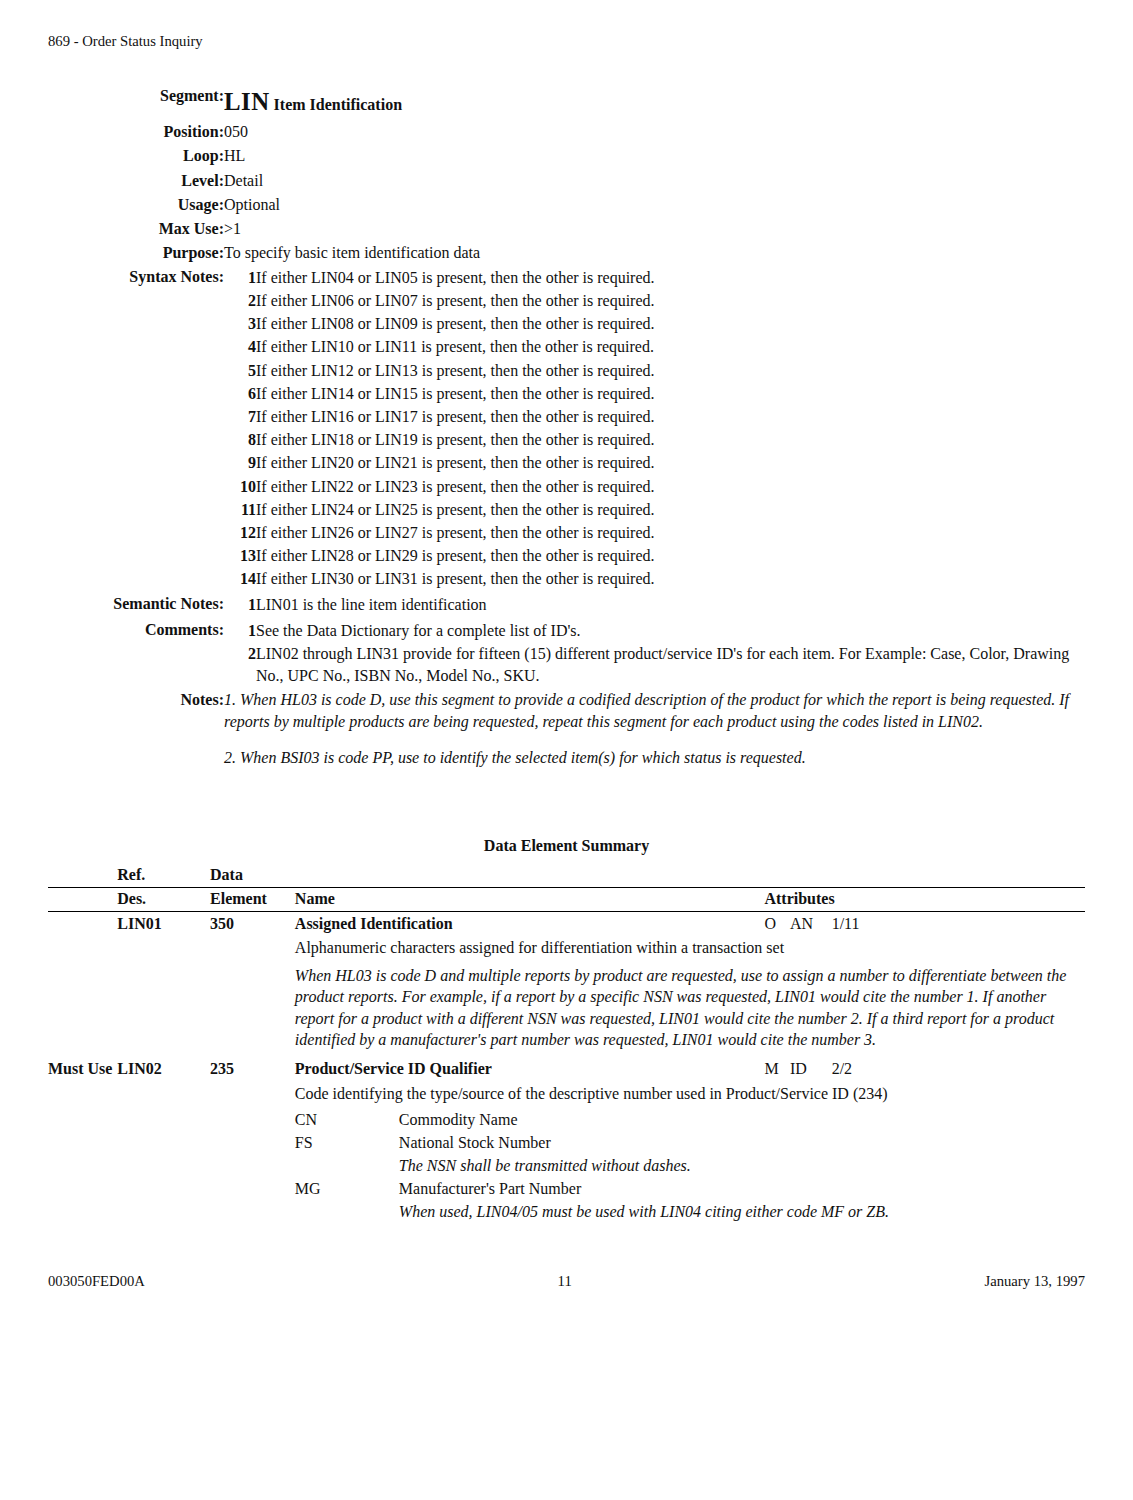869 - Order Status Inquiry
| Segment: | LIN Item Identification |
| Position: | 050 |
| Loop: | HL |
| Level: | Detail |
| Usage: | Optional |
| Max Use: | >1 |
| Purpose: | To specify basic item identification data |
| Syntax Notes: | / 1 / If either LIN04 or LIN05 is present, then the other is required. / / 2 / If either LIN06 or LIN07 is present, then the other is required. / / 3 / If either LIN08 or LIN09 is present, then the other is required. / / 4 / If either LIN10 or LIN11 is present, then the other is required. / / 5 / If either LIN12 or LIN13 is present, then the other is required. / / 6 / If either LIN14 or LIN15 is present, then the other is required. / / 7 / If either LIN16 or LIN17 is present, then the other is required. / / 8 / If either LIN18 or LIN19 is present, then the other is required. / / 9 / If either LIN20 or LIN21 is present, then the other is required. / / 10 / If either LIN22 or LIN23 is present, then the other is required. / / 11 / If either LIN24 or LIN25 is present, then the other is required. / / 12 / If either LIN26 or LIN27 is present, then the other is required. / / 13 / If either LIN28 or LIN29 is present, then the other is required. / / 14 / If either LIN30 or LIN31 is present, then the other is required. / |
| Semantic Notes: | / 1 / LIN01 is the line item identification / |
| Comments: | / 1 / See the Data Dictionary for a complete list of ID's. / / 2 / LIN02 through LIN31 provide for fifteen (15) different product/service ID's for each item. For Example: Case, Color, Drawing No., UPC No., ISBN No., Model No., SKU. / |
| Notes: | 1. When HL03 is code D, use this segment to provide a codified description of the product for which the report is being requested. If reports by multiple products are being requested, repeat this segment for each product using the codes listed in LIN02. 2. When BSI03 is code PP, use to identify the selected item(s) for which status is requested. |
Data Element Summary
| | Ref. | Data | | |
| --- | --- | --- | --- | --- |
| | Des. | Element | Name | Attributes |
| | LIN01 | 350 | Assigned Identification | O AN 1/11 |
| | | | Alphanumeric characters assigned for differentiation within a transaction set When HL03 is code D and multiple reports by product are requested, use to assign a number to differentiate between the product reports. For example, if a report by a specific NSN was requested, LIN01 would cite the number 1. If another report for a product with a different NSN was requested, LIN01 would cite the number 2. If a third report for a product identified by a manufacturer's part number was requested, LIN01 would cite the number 3. |
| Must Use | LIN02 | 235 | Product/Service ID Qualifier | M ID 2/2 |
| | | | Code identifying the type/source of the descriptive number used in Product/Service ID (234) / CN / Commodity Name / / FS / National Stock Number / / / The NSN shall be transmitted without dashes. / / MG / Manufacturer's Part Number / / / When used, LIN04/05 must be used with LIN04 citing either code MF or ZB. / |
003050FED00A
11
January 13, 1997